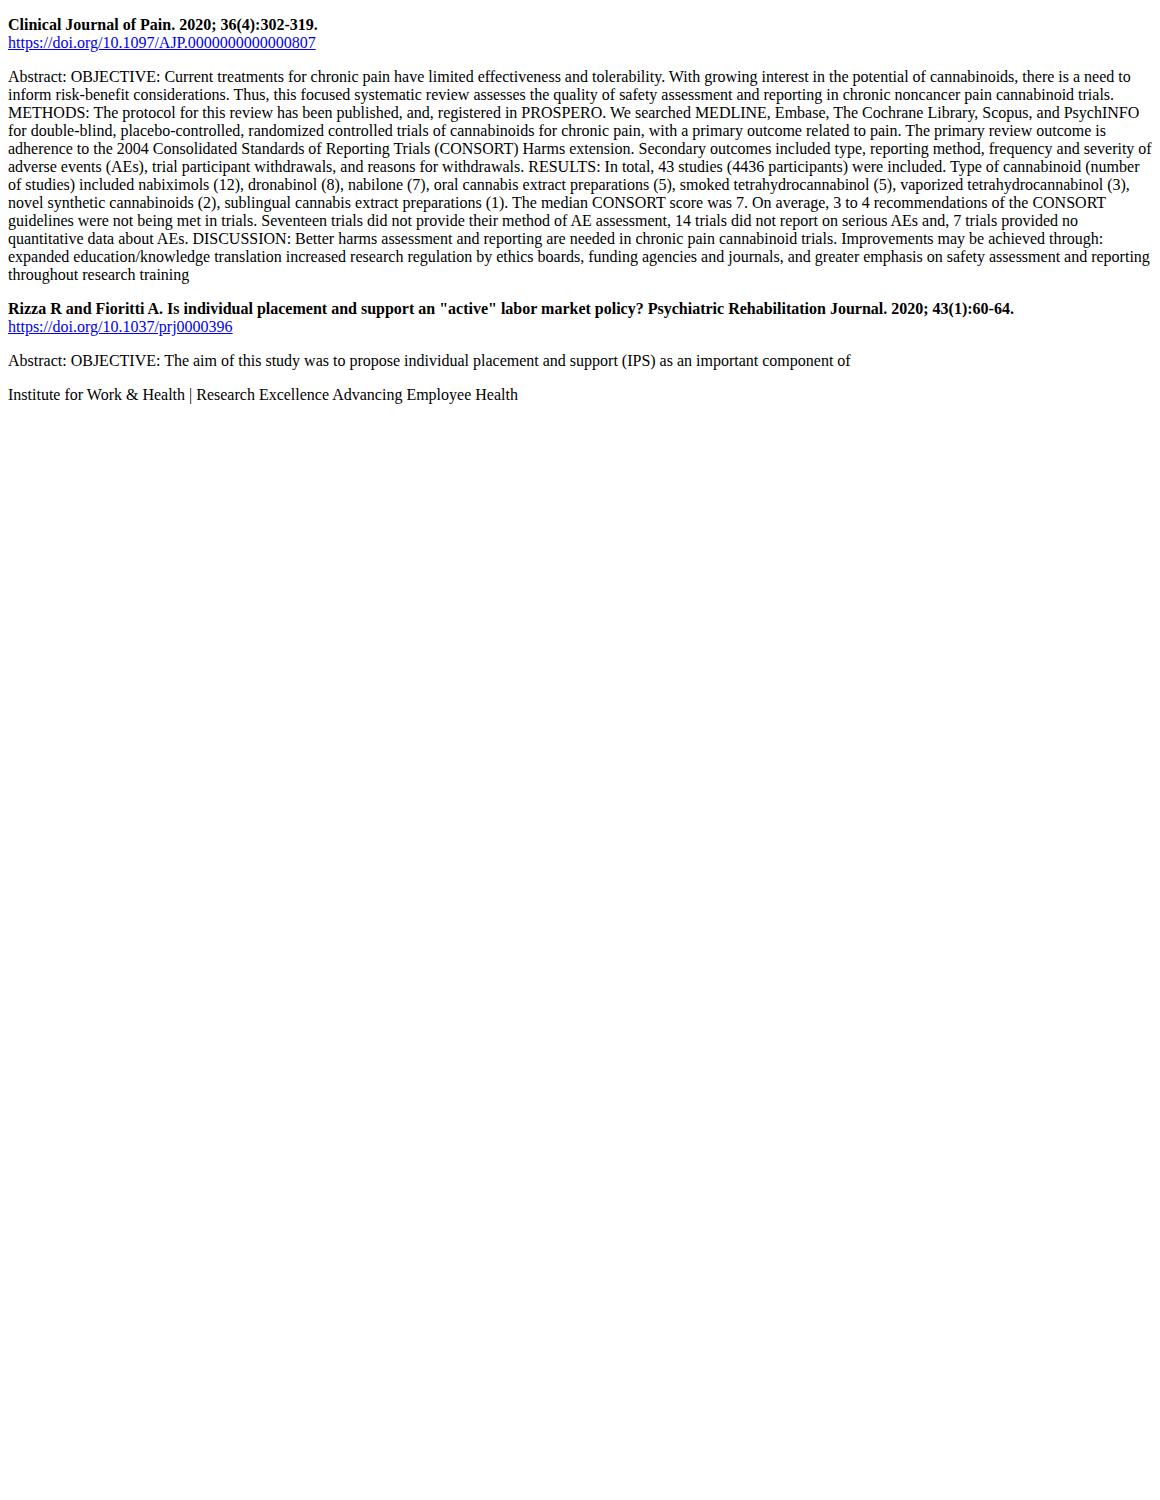Clinical Journal of Pain. 2020; 36(4):302-319.
https://doi.org/10.1097/AJP.0000000000000807
Abstract: OBJECTIVE: Current treatments for chronic pain have limited effectiveness and tolerability. With growing interest in the potential of cannabinoids, there is a need to inform risk-benefit considerations. Thus, this focused systematic review assesses the quality of safety assessment and reporting in chronic noncancer pain cannabinoid trials. METHODS: The protocol for this review has been published, and, registered in PROSPERO. We searched MEDLINE, Embase, The Cochrane Library, Scopus, and PsychINFO for double-blind, placebo-controlled, randomized controlled trials of cannabinoids for chronic pain, with a primary outcome related to pain. The primary review outcome is adherence to the 2004 Consolidated Standards of Reporting Trials (CONSORT) Harms extension. Secondary outcomes included type, reporting method, frequency and severity of adverse events (AEs), trial participant withdrawals, and reasons for withdrawals. RESULTS: In total, 43 studies (4436 participants) were included. Type of cannabinoid (number of studies) included nabiximols (12), dronabinol (8), nabilone (7), oral cannabis extract preparations (5), smoked tetrahydrocannabinol (5), vaporized tetrahydrocannabinol (3), novel synthetic cannabinoids (2), sublingual cannabis extract preparations (1). The median CONSORT score was 7. On average, 3 to 4 recommendations of the CONSORT guidelines were not being met in trials. Seventeen trials did not provide their method of AE assessment, 14 trials did not report on serious AEs and, 7 trials provided no quantitative data about AEs. DISCUSSION: Better harms assessment and reporting are needed in chronic pain cannabinoid trials. Improvements may be achieved through: expanded education/knowledge translation increased research regulation by ethics boards, funding agencies and journals, and greater emphasis on safety assessment and reporting throughout research training
Rizza R and Fioritti A. Is individual placement and support an "active" labor market policy? Psychiatric Rehabilitation Journal. 2020; 43(1):60-64.
https://doi.org/10.1037/prj0000396
Abstract: OBJECTIVE: The aim of this study was to propose individual placement and support (IPS) as an important component of
Institute for Work & Health | Research Excellence Advancing Employee Health